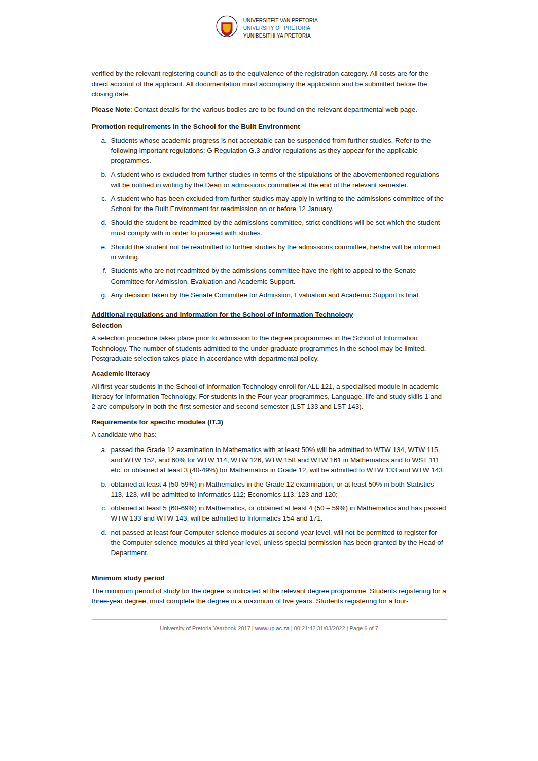verified by the relevant registering council as to the equivalence of the registration category. All costs are for the direct account of the applicant. All documentation must accompany the application and be submitted before the closing date.
Please Note: Contact details for the various bodies are to be found on the relevant departmental web page.
Promotion requirements in the School for the Built Environment
Students whose academic progress is not acceptable can be suspended from further studies. Refer to the following important regulations: G Regulation G.3 and/or regulations as they appear for the applicable programmes.
A student who is excluded from further studies in terms of the stipulations of the abovementioned regulations will be notified in writing by the Dean or admissions committee at the end of the relevant semester.
A student who has been excluded from further studies may apply in writing to the admissions committee of the School for the Built Environment for readmission on or before 12 January.
Should the student be readmitted by the admissions committee, strict conditions will be set which the student must comply with in order to proceed with studies.
Should the student not be readmitted to further studies by the admissions committee, he/she will be informed in writing.
Students who are not readmitted by the admissions committee have the right to appeal to the Senate Committee for Admission, Evaluation and Academic Support.
Any decision taken by the Senate Committee for Admission, Evaluation and Academic Support is final.
Additional regulations and information for the School of Information Technology
Selection
A selection procedure takes place prior to admission to the degree programmes in the School of Information Technology. The number of students admitted to the under-graduate programmes in the school may be limited. Postgraduate selection takes place in accordance with departmental policy.
Academic literacy
All first-year students in the School of Information Technology enroll for ALL 121, a specialised module in academic literacy for Information Technology. For students in the Four-year programmes, Language, life and study skills 1 and 2 are compulsory in both the first semester and second semester (LST 133 and LST 143).
Requirements for specific modules (IT.3)
A candidate who has:
passed the Grade 12 examination in Mathematics with at least 50% will be admitted to WTW 134, WTW 115 and WTW 152, and 60% for WTW 114, WTW 126, WTW 158 and WTW 161 in Mathematics and to WST 111 etc. or obtained at least 3 (40-49%) for Mathematics in Grade 12, will be admitted to WTW 133 and WTW 143
obtained at least 4 (50-59%) in Mathematics in the Grade 12 examination, or at least 50% in both Statistics 113, 123, will be admitted to Informatics 112; Economics 113, 123 and 120;
obtained at least 5 (60-69%) in Mathematics, or obtained at least 4 (50 – 59%) in Mathematics and has passed WTW 133 and WTW 143, will be admitted to Informatics 154 and 171.
not passed at least four Computer science modules at second-year level, will not be permitted to register for the Computer science modules at third-year level, unless special permission has been granted by the Head of Department.
Minimum study period
The minimum period of study for the degree is indicated at the relevant degree programme. Students registering for a three-year degree, must complete the degree in a maximum of five years. Students registering for a four-
University of Pretoria Yearbook 2017 | www.up.ac.za | 00:21:42 31/03/2022 | Page 6 of 7